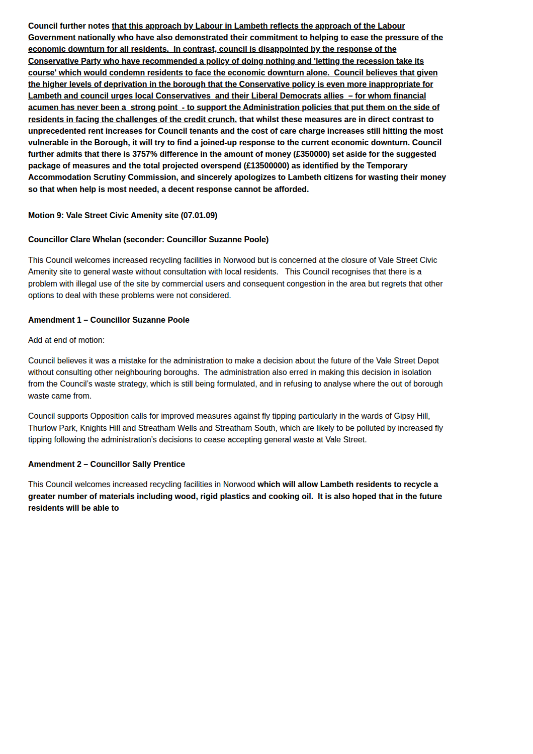Council further notes that this approach by Labour in Lambeth reflects the approach of the Labour Government nationally who have also demonstrated their commitment to helping to ease the pressure of the economic downturn for all residents. In contrast, council is disappointed by the response of the Conservative Party who have recommended a policy of doing nothing and 'letting the recession take its course' which would condemn residents to face the economic downturn alone. Council believes that given the higher levels of deprivation in the borough that the Conservative policy is even more inappropriate for Lambeth and council urges local Conservatives and their Liberal Democrats allies – for whom financial acumen has never been a strong point - to support the Administration policies that put them on the side of residents in facing the challenges of the credit crunch. that whilst these measures are in direct contrast to unprecedented rent increases for Council tenants and the cost of care charge increases still hitting the most vulnerable in the Borough, it will try to find a joined-up response to the current economic downturn. Council further admits that there is 3757% difference in the amount of money (£350000) set aside for the suggested package of measures and the total projected overspend (£13500000) as identified by the Temporary Accommodation Scrutiny Commission, and sincerely apologizes to Lambeth citizens for wasting their money so that when help is most needed, a decent response cannot be afforded.
Motion 9: Vale Street Civic Amenity site (07.01.09)
Councillor Clare Whelan (seconder: Councillor Suzanne Poole)
This Council welcomes increased recycling facilities in Norwood but is concerned at the closure of Vale Street Civic Amenity site to general waste without consultation with local residents. This Council recognises that there is a problem with illegal use of the site by commercial users and consequent congestion in the area but regrets that other options to deal with these problems were not considered.
Amendment 1 – Councillor Suzanne Poole
Add at end of motion:
Council believes it was a mistake for the administration to make a decision about the future of the Vale Street Depot without consulting other neighbouring boroughs. The administration also erred in making this decision in isolation from the Council’s waste strategy, which is still being formulated, and in refusing to analyse where the out of borough waste came from.
Council supports Opposition calls for improved measures against fly tipping particularly in the wards of Gipsy Hill, Thurlow Park, Knights Hill and Streatham Wells and Streatham South, which are likely to be polluted by increased fly tipping following the administration’s decisions to cease accepting general waste at Vale Street.
Amendment 2 – Councillor Sally Prentice
This Council welcomes increased recycling facilities in Norwood which will allow Lambeth residents to recycle a greater number of materials including wood, rigid plastics and cooking oil. It is also hoped that in the future residents will be able to